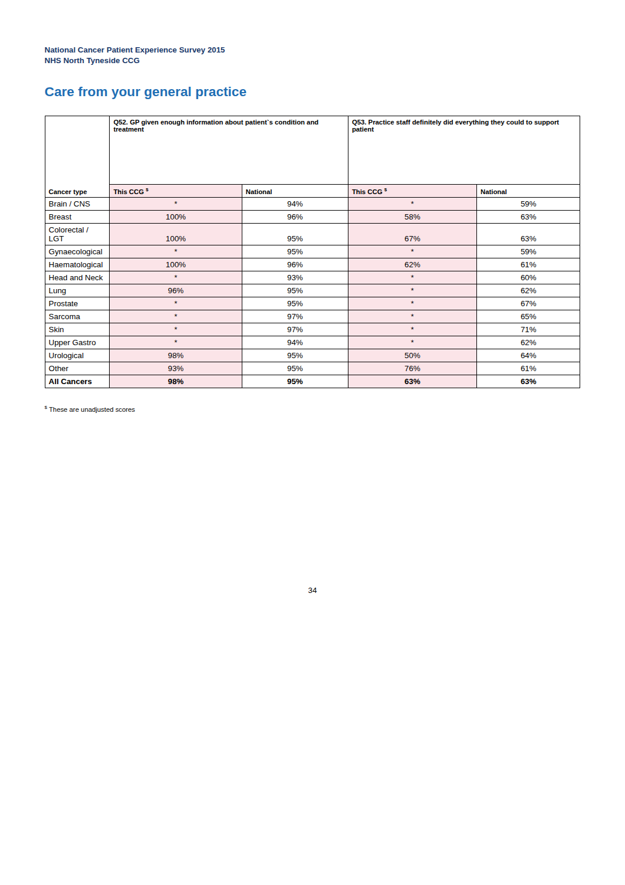National Cancer Patient Experience Survey 2015
NHS North Tyneside CCG
Care from your general practice
| Cancer type | Q52. GP given enough information about patient`s condition and treatment | Q53. Practice staff definitely did everything they could to support patient |
| --- | --- | --- |
| This CCG $ | National | This CCG $ | National |
| Brain / CNS | * | 94% | * | 59% |
| Breast | 100% | 96% | 58% | 63% |
| Colorectal / LGT | 100% | 95% | 67% | 63% |
| Gynaecological | * | 95% | * | 59% |
| Haematological | 100% | 96% | 62% | 61% |
| Head and Neck | * | 93% | * | 60% |
| Lung | 96% | 95% | * | 62% |
| Prostate | * | 95% | * | 67% |
| Sarcoma | * | 97% | * | 65% |
| Skin | * | 97% | * | 71% |
| Upper Gastro | * | 94% | * | 62% |
| Urological | 98% | 95% | 50% | 64% |
| Other | 93% | 95% | 76% | 61% |
| All Cancers | 98% | 95% | 63% | 63% |
$ These are unadjusted scores
34